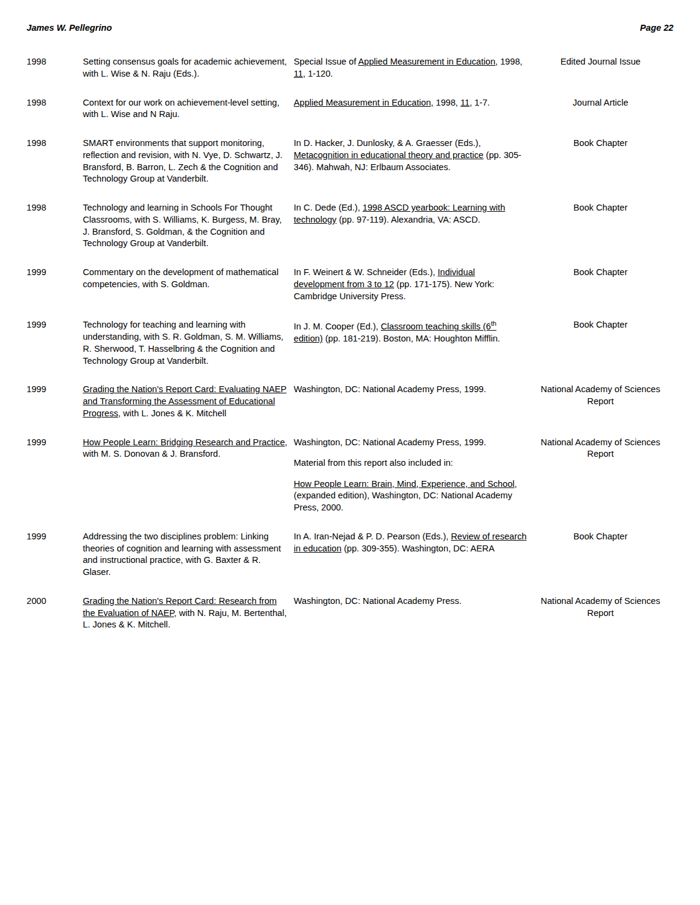James W. Pellegrino Page 22
| 1998 | Setting consensus goals for academic achievement, with L. Wise & N. Raju (Eds.). | Special Issue of Applied Measurement in Education, 1998, 11 , 1-120. | Edited Journal Issue |
| 1998 | Context for our work on achievement-level setting, with L. Wise and N Raju. | Applied Measurement in Education, 1998, 11 , 1-7. | Journal Article |
| 1998 | SMART environments that support monitoring, reflection and revision, with N. Vye, D. Schwartz, J. Bransford, B. Barron, L. Zech & the Cognition and Technology Group at Vanderbilt. | In D. Hacker, J. Dunlosky, & A. Graesser (Eds.), Metacognition in educational theory and practice (pp. 305-346). Mahwah, NJ: Erlbaum Associates. | Book Chapter |
| 1998 | Technology and learning in Schools For Thought Classrooms, with S. Williams, K. Burgess, M. Bray, J. Bransford, S. Goldman, & the Cognition and Technology Group at Vanderbilt. | In C. Dede (Ed.), 1998 ASCD yearbook: Learning with technology (pp. 97-119). Alexandria, VA: ASCD. | Book Chapter |
| 1999 | Commentary on the development of mathematical competencies, with S. Goldman. | In F. Weinert & W. Schneider (Eds.), Individual development from 3 to 12 (pp. 171-175). New York: Cambridge University Press. | Book Chapter |
| 1999 | Technology for teaching and learning with understanding, with S. R. Goldman, S. M. Williams, R. Sherwood, T. Hasselbring & the Cognition and Technology Group at Vanderbilt. | In J. M. Cooper (Ed.), Classroom teaching skills (6 th edition) (pp. 181-219). Boston, MA: Houghton Mifflin. | Book Chapter |
| 1999 | Grading the Nation's Report Card: Evaluating NAEP and Transforming the Assessment of Educational Progress , with L. Jones & K. Mitchell | Washington, DC: National Academy Press, 1999. | National Academy of Sciences Report |
| 1999 | How People Learn: Bridging Research and Practice , with M. S. Donovan & J. Bransford. | Washington, DC: National Academy Press, 1999. Material from this report also included in: How People Learn: Brain, Mind, Experience, and School , (expanded edition), Washington, DC: National Academy Press, 2000. | National Academy of Sciences Report |
| 1999 | Addressing the two disciplines problem: Linking theories of cognition and learning with assessment and instructional practice, with G. Baxter & R. Glaser. | In A. Iran-Nejad & P. D. Pearson (Eds.), Review of research in education (pp. 309-355). Washington, DC: AERA | Book Chapter |
| 2000 | Grading the Nation's Report Card: Research from the Evaluation of NAEP , with N. Raju, M. Bertenthal, L. Jones & K. Mitchell. | Washington, DC: National Academy Press. | National Academy of Sciences Report |